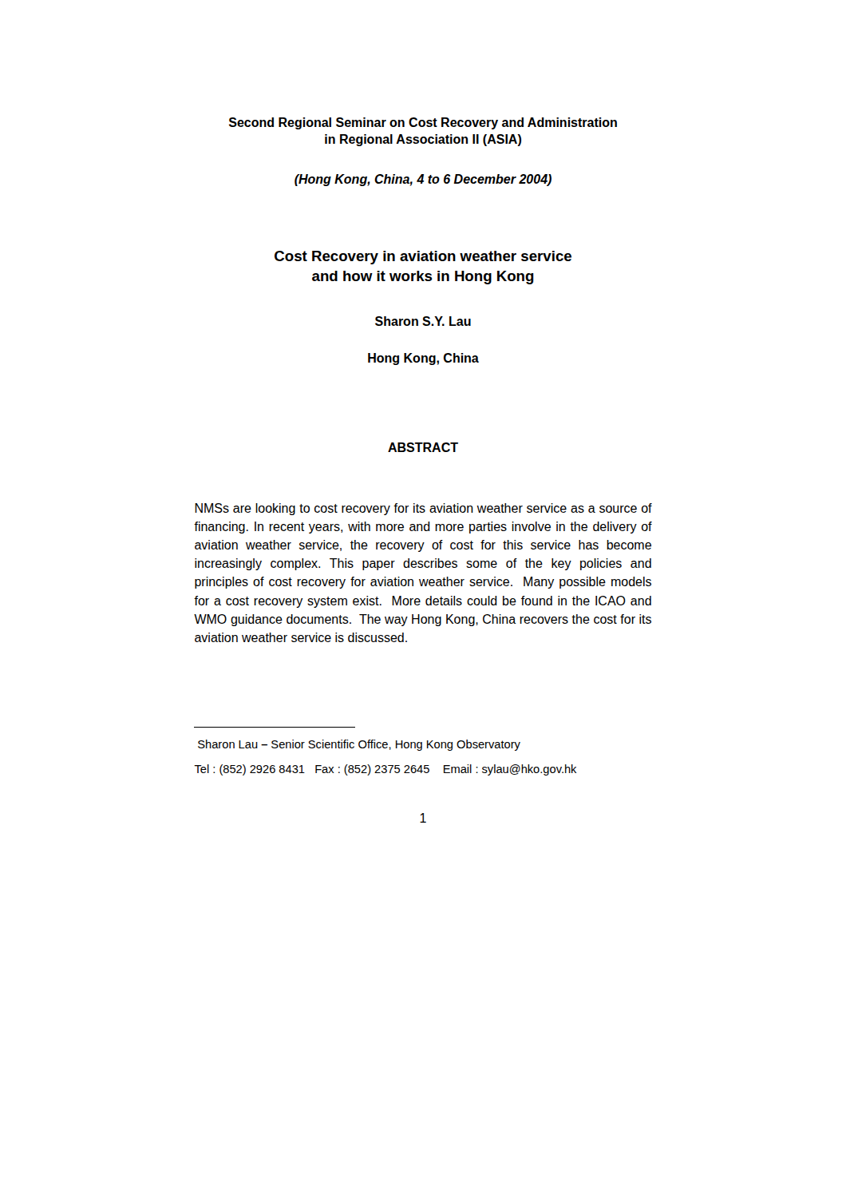Second Regional Seminar on Cost Recovery and Administration
in Regional Association II (ASIA)
(Hong Kong, China, 4 to 6 December 2004)
Cost Recovery in aviation weather service
and how it works in Hong Kong
Sharon S.Y. Lau
Hong Kong, China
ABSTRACT
NMSs are looking to cost recovery for its aviation weather service as a source of financing. In recent years, with more and more parties involve in the delivery of aviation weather service, the recovery of cost for this service has become increasingly complex. This paper describes some of the key policies and principles of cost recovery for aviation weather service. Many possible models for a cost recovery system exist. More details could be found in the ICAO and WMO guidance documents. The way Hong Kong, China recovers the cost for its aviation weather service is discussed.
Sharon Lau – Senior Scientific Office, Hong Kong Observatory
Tel : (852) 2926 8431 Fax : (852) 2375 2645 Email : sylau@hko.gov.hk
1